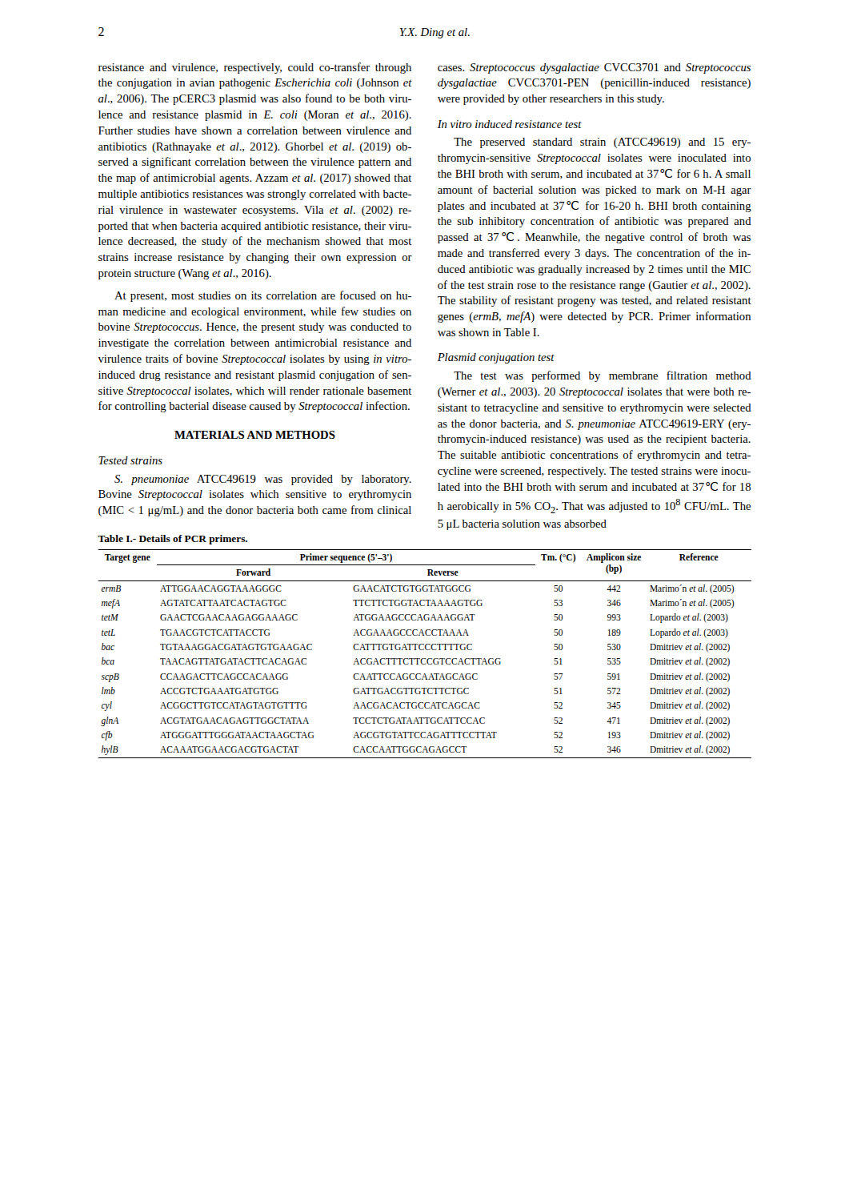2 Y.X. Ding et al.
resistance and virulence, respectively, could co-transfer through the conjugation in avian pathogenic Escherichia coli (Johnson et al., 2006). The pCERC3 plasmid was also found to be both virulence and resistance plasmid in E. coli (Moran et al., 2016). Further studies have shown a correlation between virulence and antibiotics (Rathnayake et al., 2012). Ghorbel et al. (2019) observed a significant correlation between the virulence pattern and the map of antimicrobial agents. Azzam et al. (2017) showed that multiple antibiotics resistances was strongly correlated with bacterial virulence in wastewater ecosystems. Vila et al. (2002) reported that when bacteria acquired antibiotic resistance, their virulence decreased, the study of the mechanism showed that most strains increase resistance by changing their own expression or protein structure (Wang et al., 2016).
At present, most studies on its correlation are focused on human medicine and ecological environment, while few studies on bovine Streptococcus. Hence, the present study was conducted to investigate the correlation between antimicrobial resistance and virulence traits of bovine Streptococcal isolates by using in vitro-induced drug resistance and resistant plasmid conjugation of sensitive Streptococcal isolates, which will render rationale basement for controlling bacterial disease caused by Streptococcal infection.
Materials and Methods
Tested strains
S. pneumoniae ATCC49619 was provided by laboratory. Bovine Streptococcal isolates which sensitive to erythromycin (MIC < 1 μg/mL) and the donor bacteria both came from clinical cases. Streptococcus dysgalactiae CVCC3701 and Streptococcus dysgalactiae CVCC3701-PEN (penicillin-induced resistance) were provided by other researchers in this study.
In vitro induced resistance test
The preserved standard strain (ATCC49619) and 15 erythromycin-sensitive Streptococcal isolates were inoculated into the BHI broth with serum, and incubated at 37℃ for 6 h. A small amount of bacterial solution was picked to mark on M-H agar plates and incubated at 37℃ for 16-20 h. BHI broth containing the sub inhibitory concentration of antibiotic was prepared and passed at 37℃. Meanwhile, the negative control of broth was made and transferred every 3 days. The concentration of the induced antibiotic was gradually increased by 2 times until the MIC of the test strain rose to the resistance range (Gautier et al., 2002). The stability of resistant progeny was tested, and related resistant genes (ermB, mefA) were detected by PCR. Primer information was shown in Table I.
Plasmid conjugation test
The test was performed by membrane filtration method (Werner et al., 2003). 20 Streptococcal isolates that were both resistant to tetracycline and sensitive to erythromycin were selected as the donor bacteria, and S. pneumoniae ATCC49619-ERY (erythromycin-induced resistance) was used as the recipient bacteria. The suitable antibiotic concentrations of erythromycin and tetracycline were screened, respectively. The tested strains were inoculated into the BHI broth with serum and incubated at 37℃ for 18 h aerobically in 5% CO2. That was adjusted to 108 CFU/mL. The 5 μL bacteria solution was absorbed
Table I.- Details of PCR primers.
| Target gene | Primer sequence (5'–3') | Tm. (°C) | Amplicon size (bp) | Reference |
| --- | --- | --- | --- | --- |
| Forward | Reverse |
| ermB | ATTGGAACAGGTAAAGGGC | GAACATCTGTGGTATGGCG | 50 | 442 | Marimo´n et al . (2005) |
| mefA | AGTATCATTAATCACTAGTGC | TTCTTCTGGTACTAAAAGTGG | 53 | 346 | Marimo´n et al . (2005) |
| tetM | GAACTCGAACAAGAGGAAAGC | ATGGAAGCCCAGAAAGGAT | 50 | 993 | Lopardo et al . (2003) |
| tetL | TGAACGTCTCATTACCTG | ACGAAAGCCCACCTAAAA | 50 | 189 | Lopardo et al . (2003) |
| bac | TGTAAAGGACGATAGTGTGAAGAC | CATTTGTGATTCCCTTTTGC | 50 | 530 | Dmitriev et al . (2002) |
| bca | TAACAGTTATGATACTTCACAGAC | ACGACTTTCTTCCGTCCACTTAGG | 51 | 535 | Dmitriev et al . (2002) |
| scpB | CCAAGACTTCAGCCACAAGG | CAATTCCAGCCAATAGCAGC | 57 | 591 | Dmitriev et al . (2002) |
| lmb | ACCGTCTGAAATGATGTGG | GATTGACGTTGTCTTCTGC | 51 | 572 | Dmitriev et al . (2002) |
| cyl | ACGGCTTGTCCATAGTAGTGTTTG | AACGACACTGCCATCAGCAC | 52 | 345 | Dmitriev et al . (2002) |
| glnA | ACGTATGAACAGAGTTGGCTATAA | TCCTCTGATAATTGCATTCCAC | 52 | 471 | Dmitriev et al . (2002) |
| cfb | ATGGGATTTGGGATAACTAAGCTAG | AGCGTGTATTCCAGATTTCCTTAT | 52 | 193 | Dmitriev et al . (2002) |
| hylB | ACAAATGGAACGACGTGACTAT | CACCAATTGGCAGAGCCT | 52 | 346 | Dmitriev et al . (2002) |